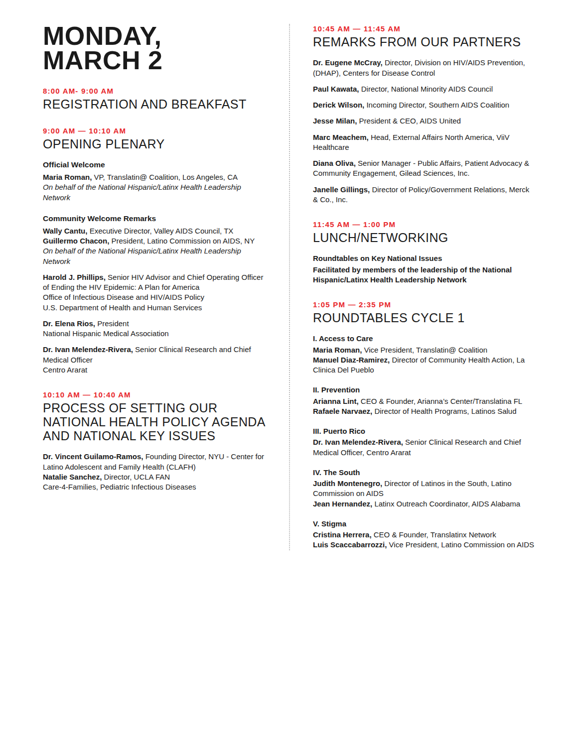Monday, March 2
8:00 AM- 9:00 AM
Registration and Breakfast
9:00 AM — 10:10 AM
Opening Plenary
Official Welcome
Maria Roman, VP, Translatin@ Coalition, Los Angeles, CA
On behalf of the National Hispanic/Latinx Health Leadership Network
Community Welcome Remarks
Wally Cantu, Executive Director, Valley AIDS Council, TX
Guillermo Chacon, President, Latino Commission on AIDS, NY
On behalf of the National Hispanic/Latinx Health Leadership Network
Harold J. Phillips, Senior HIV Advisor and Chief Operating Officer of Ending the HIV Epidemic: A Plan for America
Office of Infectious Disease and HIV/AIDS Policy
U.S. Department of Health and Human Services
Dr. Elena Rios, President
National Hispanic Medical Association
Dr. Ivan Melendez-Rivera, Senior Clinical Research and Chief Medical Officer
Centro Ararat
10:10 AM — 10:40 AM
Process of Setting Our National Health Policy Agenda and National Key Issues
Dr. Vincent Guilamo-Ramos, Founding Director, NYU - Center for Latino Adolescent and Family Health (CLAFH)
Natalie Sanchez, Director, UCLA FAN
Care-4-Families, Pediatric Infectious Diseases
10:45 AM — 11:45 AM
Remarks from Our Partners
Dr. Eugene McCray, Director, Division on HIV/AIDS Prevention, (DHAP), Centers for Disease Control
Paul Kawata, Director, National Minority AIDS Council
Derick Wilson, Incoming Director, Southern AIDS Coalition
Jesse Milan, President & CEO, AIDS United
Marc Meachem, Head, External Affairs North America, ViiV Healthcare
Diana Oliva, Senior Manager - Public Affairs, Patient Advocacy & Community Engagement, Gilead Sciences, Inc.
Janelle Gillings, Director of Policy/Government Relations, Merck & Co., Inc.
11:45 AM — 1:00 PM
Lunch/Networking
Roundtables on Key National Issues
Facilitated by members of the leadership of the National Hispanic/Latinx Health Leadership Network
1:05 PM — 2:35 PM
Roundtables Cycle 1
I. Access to Care
Maria Roman, Vice President, Translatin@ Coalition
Manuel Diaz-Ramirez, Director of Community Health Action, La Clinica Del Pueblo
II. Prevention
Arianna Lint, CEO & Founder, Arianna’s Center/Translatina FL
Rafaele Narvaez, Director of Health Programs, Latinos Salud
III. Puerto Rico
Dr. Ivan Melendez-Rivera, Senior Clinical Research and Chief Medical Officer, Centro Ararat
IV. The South
Judith Montenegro, Director of Latinos in the South, Latino Commission on AIDS
Jean Hernandez, Latinx Outreach Coordinator, AIDS Alabama
V. Stigma
Cristina Herrera, CEO & Founder, Translatinx Network
Luis Scaccabarrozzi, Vice President, Latino Commission on AIDS